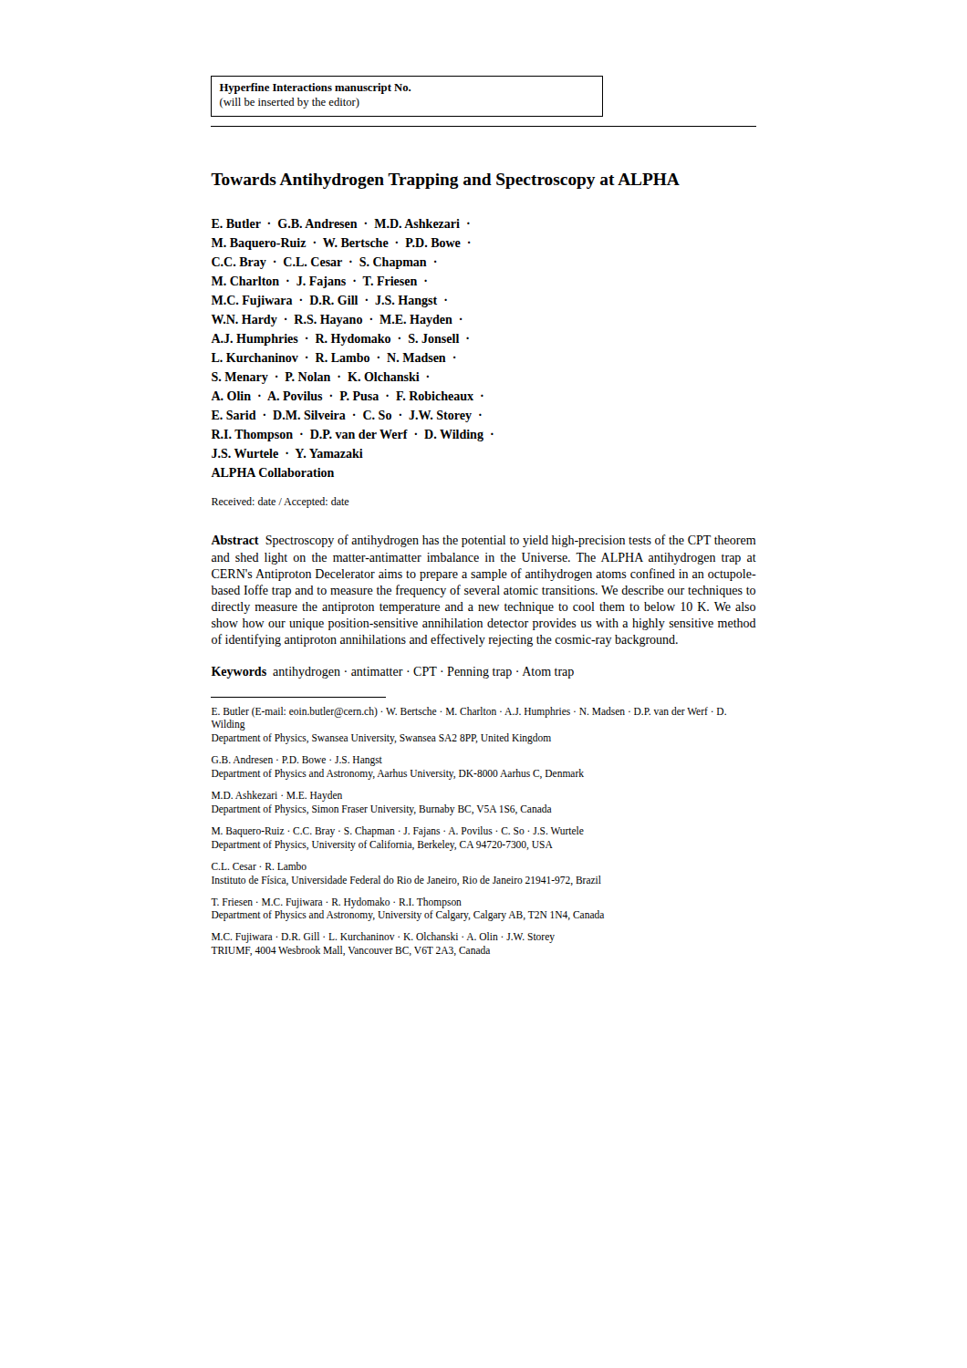Hyperfine Interactions manuscript No.
(will be inserted by the editor)
Towards Antihydrogen Trapping and Spectroscopy at ALPHA
E. Butler · G.B. Andresen · M.D. Ashkezari ·
M. Baquero-Ruiz · W. Bertsche · P.D. Bowe ·
C.C. Bray · C.L. Cesar · S. Chapman ·
M. Charlton · J. Fajans · T. Friesen ·
M.C. Fujiwara · D.R. Gill · J.S. Hangst ·
W.N. Hardy · R.S. Hayano · M.E. Hayden ·
A.J. Humphries · R. Hydomako · S. Jonsell ·
L. Kurchaninov · R. Lambo · N. Madsen ·
S. Menary · P. Nolan · K. Olchanski ·
A. Olin · A. Povilus · P. Pusa · F. Robicheaux ·
E. Sarid · D.M. Silveira · C. So · J.W. Storey ·
R.I. Thompson · D.P. van der Werf · D. Wilding ·
J.S. Wurtele · Y. Yamazaki
ALPHA Collaboration
Received: date / Accepted: date
Abstract Spectroscopy of antihydrogen has the potential to yield high-precision tests of the CPT theorem and shed light on the matter-antimatter imbalance in the Universe. The ALPHA antihydrogen trap at CERN's Antiproton Decelerator aims to prepare a sample of antihydrogen atoms confined in an octupole-based Ioffe trap and to measure the frequency of several atomic transitions. We describe our techniques to directly measure the antiproton temperature and a new technique to cool them to below 10 K. We also show how our unique position-sensitive annihilation detector provides us with a highly sensitive method of identifying antiproton annihilations and effectively rejecting the cosmic-ray background.
Keywords antihydrogen · antimatter · CPT · Penning trap · Atom trap
E. Butler (E-mail: eoin.butler@cern.ch) · W. Bertsche · M. Charlton · A.J. Humphries · N. Madsen · D.P. van der Werf · D. Wilding Department of Physics, Swansea University, Swansea SA2 8PP, United Kingdom
G.B. Andresen · P.D. Bowe · J.S. Hangst Department of Physics and Astronomy, Aarhus University, DK-8000 Aarhus C, Denmark
M.D. Ashkezari · M.E. Hayden Department of Physics, Simon Fraser University, Burnaby BC, V5A 1S6, Canada
M. Baquero-Ruiz · C.C. Bray · S. Chapman · J. Fajans · A. Povilus · C. So · J.S. Wurtele Department of Physics, University of California, Berkeley, CA 94720-7300, USA
C.L. Cesar · R. Lambo Instituto de Física, Universidade Federal do Rio de Janeiro, Rio de Janeiro 21941-972, Brazil
T. Friesen · M.C. Fujiwara · R. Hydomako · R.I. Thompson Department of Physics and Astronomy, University of Calgary, Calgary AB, T2N 1N4, Canada
M.C. Fujiwara · D.R. Gill · L. Kurchaninov · K. Olchanski · A. Olin · J.W. Storey TRIUMF, 4004 Wesbrook Mall, Vancouver BC, V6T 2A3, Canada